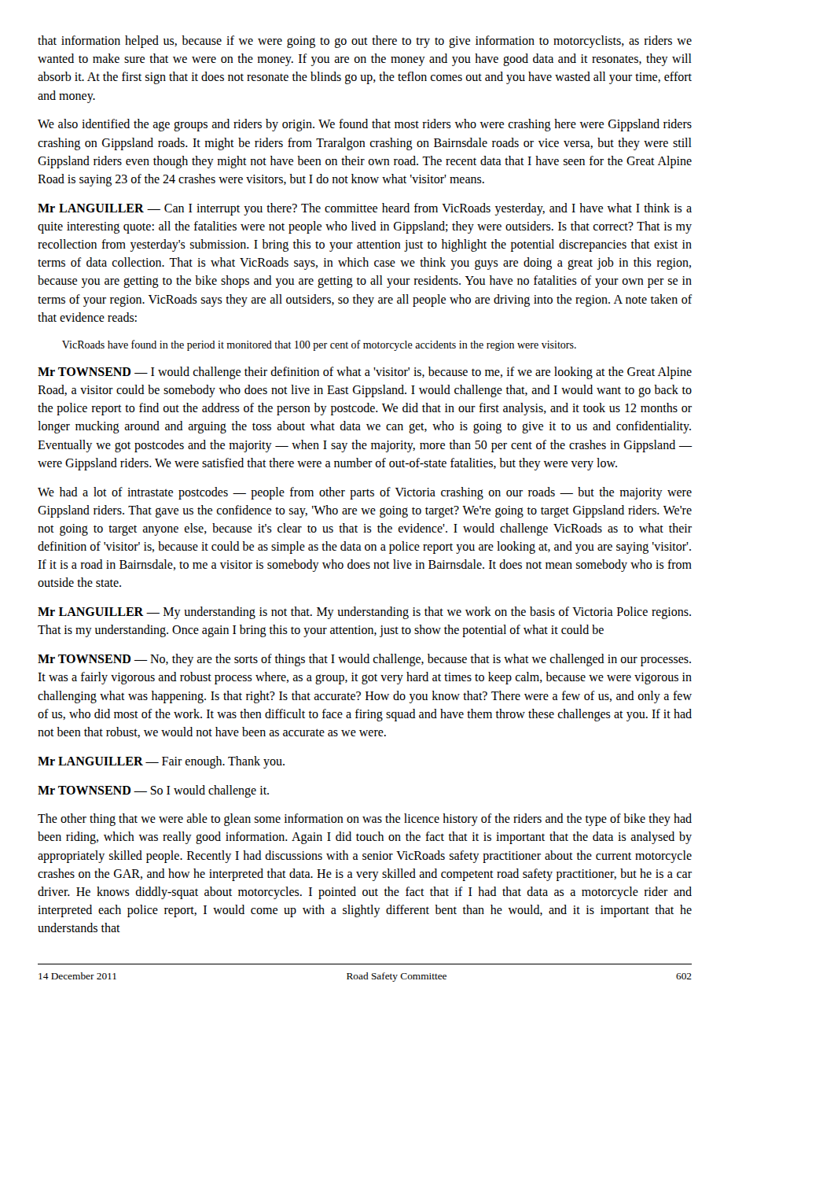that information helped us, because if we were going to go out there to try to give information to motorcyclists, as riders we wanted to make sure that we were on the money. If you are on the money and you have good data and it resonates, they will absorb it. At the first sign that it does not resonate the blinds go up, the teflon comes out and you have wasted all your time, effort and money.
We also identified the age groups and riders by origin. We found that most riders who were crashing here were Gippsland riders crashing on Gippsland roads. It might be riders from Traralgon crashing on Bairnsdale roads or vice versa, but they were still Gippsland riders even though they might not have been on their own road. The recent data that I have seen for the Great Alpine Road is saying 23 of the 24 crashes were visitors, but I do not know what 'visitor' means.
Mr LANGUILLER — Can I interrupt you there? The committee heard from VicRoads yesterday, and I have what I think is a quite interesting quote: all the fatalities were not people who lived in Gippsland; they were outsiders. Is that correct? That is my recollection from yesterday's submission. I bring this to your attention just to highlight the potential discrepancies that exist in terms of data collection. That is what VicRoads says, in which case we think you guys are doing a great job in this region, because you are getting to the bike shops and you are getting to all your residents. You have no fatalities of your own per se in terms of your region. VicRoads says they are all outsiders, so they are all people who are driving into the region. A note taken of that evidence reads:
VicRoads have found in the period it monitored that 100 per cent of motorcycle accidents in the region were visitors.
Mr TOWNSEND — I would challenge their definition of what a 'visitor' is, because to me, if we are looking at the Great Alpine Road, a visitor could be somebody who does not live in East Gippsland. I would challenge that, and I would want to go back to the police report to find out the address of the person by postcode. We did that in our first analysis, and it took us 12 months or longer mucking around and arguing the toss about what data we can get, who is going to give it to us and confidentiality. Eventually we got postcodes and the majority — when I say the majority, more than 50 per cent of the crashes in Gippsland — were Gippsland riders. We were satisfied that there were a number of out-of-state fatalities, but they were very low.
We had a lot of intrastate postcodes — people from other parts of Victoria crashing on our roads — but the majority were Gippsland riders. That gave us the confidence to say, 'Who are we going to target? We're going to target Gippsland riders. We're not going to target anyone else, because it's clear to us that is the evidence'. I would challenge VicRoads as to what their definition of 'visitor' is, because it could be as simple as the data on a police report you are looking at, and you are saying 'visitor'. If it is a road in Bairnsdale, to me a visitor is somebody who does not live in Bairnsdale. It does not mean somebody who is from outside the state.
Mr LANGUILLER — My understanding is not that. My understanding is that we work on the basis of Victoria Police regions. That is my understanding. Once again I bring this to your attention, just to show the potential of what it could be
Mr TOWNSEND — No, they are the sorts of things that I would challenge, because that is what we challenged in our processes. It was a fairly vigorous and robust process where, as a group, it got very hard at times to keep calm, because we were vigorous in challenging what was happening. Is that right? Is that accurate? How do you know that? There were a few of us, and only a few of us, who did most of the work. It was then difficult to face a firing squad and have them throw these challenges at you. If it had not been that robust, we would not have been as accurate as we were.
Mr LANGUILLER — Fair enough. Thank you.
Mr TOWNSEND — So I would challenge it.
The other thing that we were able to glean some information on was the licence history of the riders and the type of bike they had been riding, which was really good information. Again I did touch on the fact that it is important that the data is analysed by appropriately skilled people. Recently I had discussions with a senior VicRoads safety practitioner about the current motorcycle crashes on the GAR, and how he interpreted that data. He is a very skilled and competent road safety practitioner, but he is a car driver. He knows diddly-squat about motorcycles. I pointed out the fact that if I had that data as a motorcycle rider and interpreted each police report, I would come up with a slightly different bent than he would, and it is important that he understands that
14 December 2011 Road Safety Committee 602